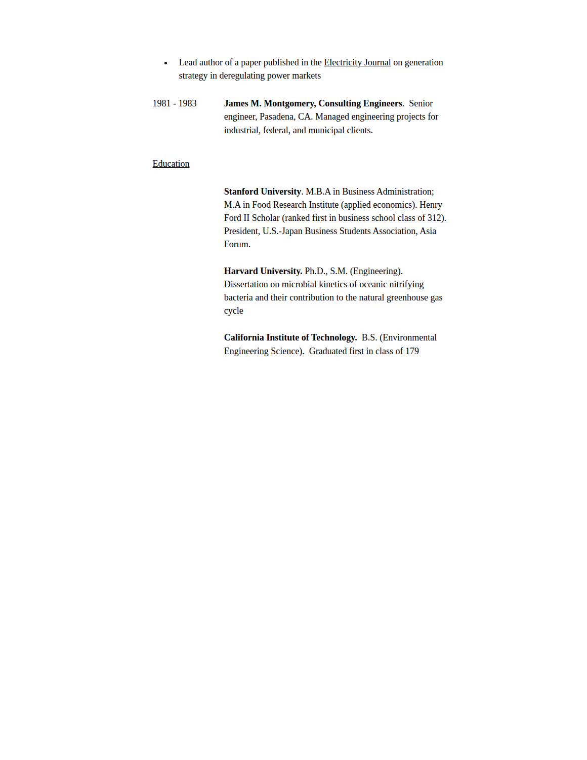Lead author of a paper published in the Electricity Journal on generation strategy in deregulating power markets
1981 - 1983
James M. Montgomery, Consulting Engineers. Senior engineer, Pasadena, CA. Managed engineering projects for industrial, federal, and municipal clients.
Education
Stanford University. M.B.A in Business Administration; M.A in Food Research Institute (applied economics). Henry Ford II Scholar (ranked first in business school class of 312). President, U.S.-Japan Business Students Association, Asia Forum.
Harvard University. Ph.D., S.M. (Engineering). Dissertation on microbial kinetics of oceanic nitrifying bacteria and their contribution to the natural greenhouse gas cycle
California Institute of Technology. B.S. (Environmental Engineering Science). Graduated first in class of 179